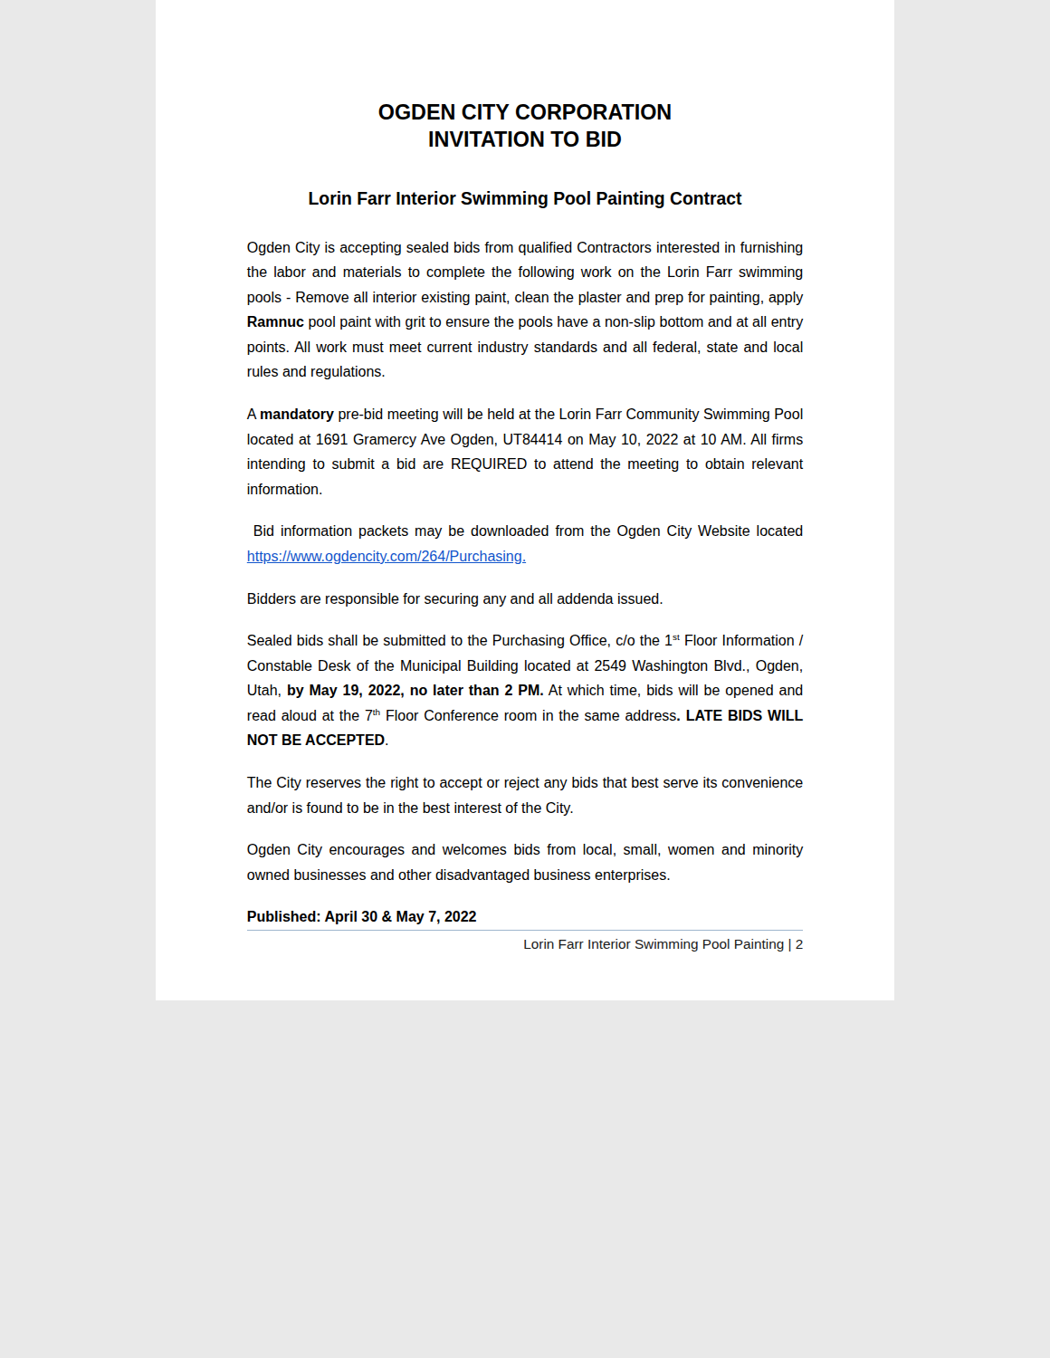OGDEN CITY CORPORATIONINVITATION TO BID
Lorin Farr Interior Swimming Pool Painting Contract
Ogden City is accepting sealed bids from qualified Contractors interested in furnishing the labor and materials to complete the following work on the Lorin Farr swimming pools - Remove all interior existing paint, clean the plaster and prep for painting, apply Ramnuc pool paint with grit to ensure the pools have a non-slip bottom and at all entry points. All work must meet current industry standards and all federal, state and local rules and regulations.
A mandatory pre-bid meeting will be held at the Lorin Farr Community Swimming Pool located at 1691 Gramercy Ave Ogden, UT84414 on May 10, 2022 at 10 AM. All firms intending to submit a bid are REQUIRED to attend the meeting to obtain relevant information.
Bid information packets may be downloaded from the Ogden City Website located https://www.ogdencity.com/264/Purchasing.
Bidders are responsible for securing any and all addenda issued.
Sealed bids shall be submitted to the Purchasing Office, c/o the 1st Floor Information / Constable Desk of the Municipal Building located at 2549 Washington Blvd., Ogden, Utah, by May 19, 2022, no later than 2 PM. At which time, bids will be opened and read aloud at the 7th Floor Conference room in the same address. LATE BIDS WILL NOT BE ACCEPTED.
The City reserves the right to accept or reject any bids that best serve its convenience and/or is found to be in the best interest of the City.
Ogden City encourages and welcomes bids from local, small, women and minority owned businesses and other disadvantaged business enterprises.
Published: April 30 & May 7, 2022
Lorin Farr Interior Swimming Pool Painting | 2